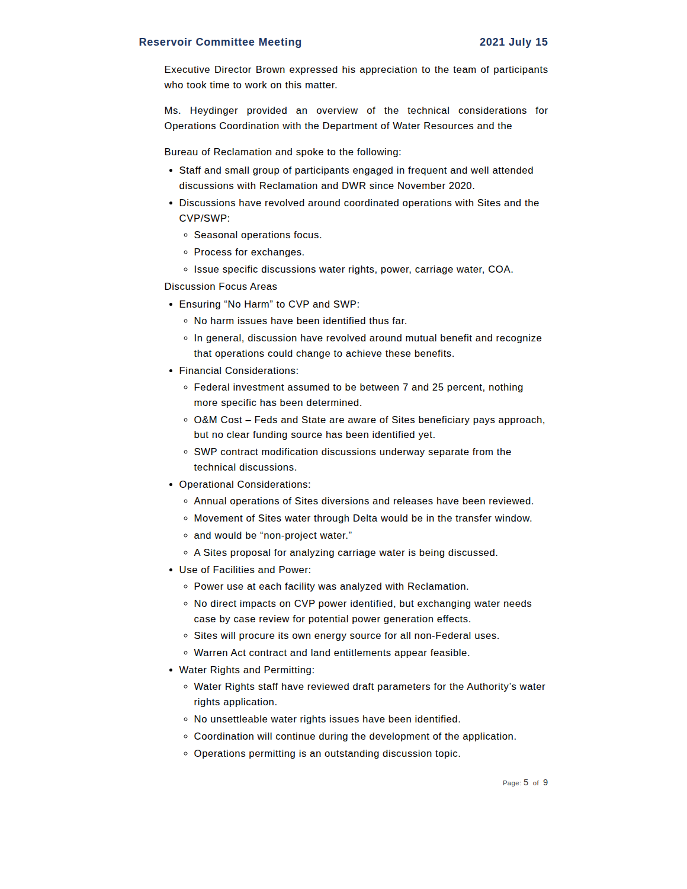Reservoir Committee Meeting 2021 July 15
Executive Director Brown expressed his appreciation to the team of participants who took time to work on this matter.
Ms. Heydinger provided an overview of the technical considerations for Operations Coordination with the Department of Water Resources and the
Bureau of Reclamation and spoke to the following:
Staff and small group of participants engaged in frequent and well attended discussions with Reclamation and DWR since November 2020.
Discussions have revolved around coordinated operations with Sites and the CVP/SWP:
Seasonal operations focus.
Process for exchanges.
Issue specific discussions water rights, power, carriage water, COA.
Discussion Focus Areas
Ensuring “No Harm” to CVP and SWP:
No harm issues have been identified thus far.
In general, discussion have revolved around mutual benefit and recognize that operations could change to achieve these benefits.
Financial Considerations:
Federal investment assumed to be between 7 and 25 percent, nothing more specific has been determined.
O&M Cost – Feds and State are aware of Sites beneficiary pays approach, but no clear funding source has been identified yet.
SWP contract modification discussions underway separate from the technical discussions.
Operational Considerations:
Annual operations of Sites diversions and releases have been reviewed.
Movement of Sites water through Delta would be in the transfer window.
and would be “non-project water.”
A Sites proposal for analyzing carriage water is being discussed.
Use of Facilities and Power:
Power use at each facility was analyzed with Reclamation.
No direct impacts on CVP power identified, but exchanging water needs case by case review for potential power generation effects.
Sites will procure its own energy source for all non-Federal uses.
Warren Act contract and land entitlements appear feasible.
Water Rights and Permitting:
Water Rights staff have reviewed draft parameters for the Authority’s water rights application.
No unsettleable water rights issues have been identified.
Coordination will continue during the development of the application.
Operations permitting is an outstanding discussion topic.
Page: 5 of 9